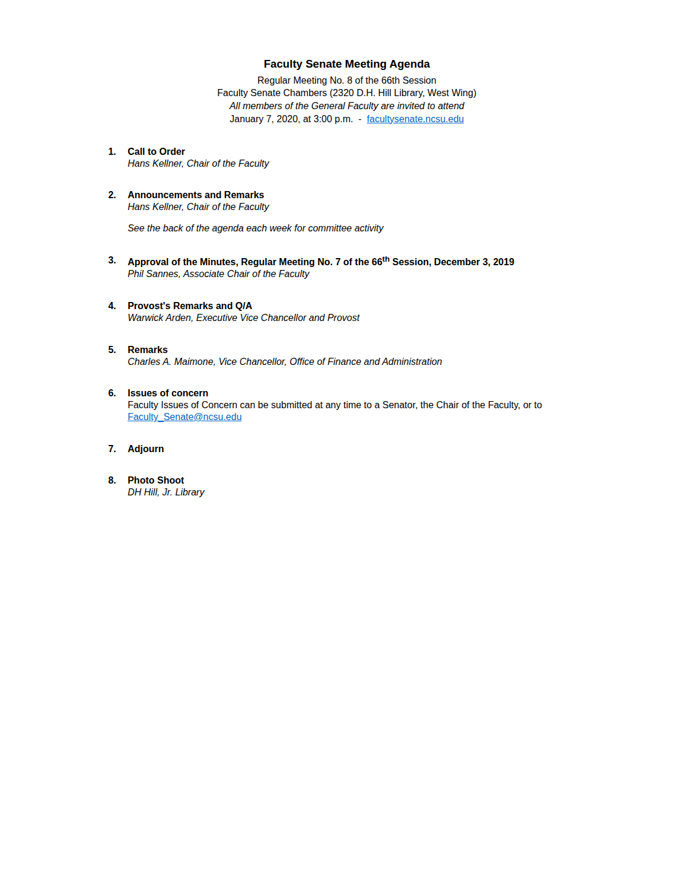Faculty Senate Meeting Agenda
Regular Meeting No. 8 of the 66th Session
Faculty Senate Chambers (2320 D.H. Hill Library, West Wing)
All members of the General Faculty are invited to attend
January 7, 2020, at 3:00 p.m. - facultysenate.ncsu.edu
Call to Order Hans Kellner, Chair of the Faculty
Announcements and Remarks Hans Kellner, Chair of the Faculty See the back of the agenda each week for committee activity
Approval of the Minutes, Regular Meeting No. 7 of the 66th Session, December 3, 2019 Phil Sannes, Associate Chair of the Faculty
Provost's Remarks and Q/A Warwick Arden, Executive Vice Chancellor and Provost
Remarks Charles A. Maimone, Vice Chancellor, Office of Finance and Administration
Issues of concern Faculty Issues of Concern can be submitted at any time to a Senator, the Chair of the Faculty, or to Faculty_Senate@ncsu.edu
Adjourn
Photo Shoot DH Hill, Jr. Library